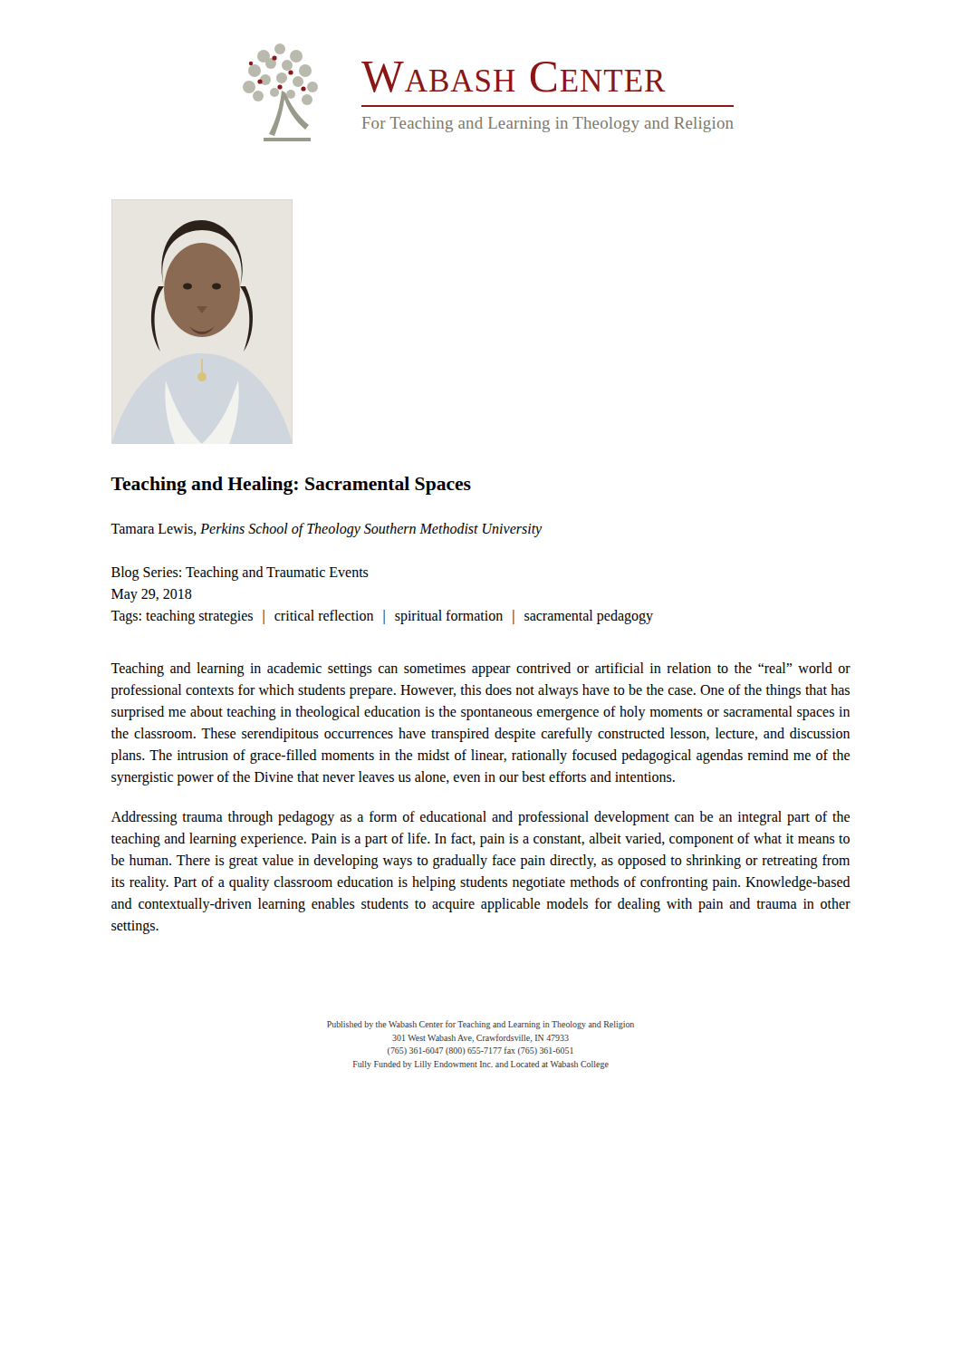Wabash Center
For Teaching and Learning in Theology and Religion
Teaching and Healing: Sacramental Spaces
Tamara Lewis, Perkins School of Theology Southern Methodist University
Blog Series: Teaching and Traumatic Events
May 29, 2018
Tags: teaching strategies|critical reflection|spiritual formation|sacramental pedagogy
Teaching and learning in academic settings can sometimes appear contrived or artificial in relation to the “real” world or professional contexts for which students prepare. However, this does not always have to be the case. One of the things that has surprised me about teaching in theological education is the spontaneous emergence of holy moments or sacramental spaces in the classroom. These serendipitous occurrences have transpired despite carefully constructed lesson, lecture, and discussion plans. The intrusion of grace-filled moments in the midst of linear, rationally focused pedagogical agendas remind me of the synergistic power of the Divine that never leaves us alone, even in our best efforts and intentions.
Addressing trauma through pedagogy as a form of educational and professional development can be an integral part of the teaching and learning experience. Pain is a part of life. In fact, pain is a constant, albeit varied, component of what it means to be human. There is great value in developing ways to gradually face pain directly, as opposed to shrinking or retreating from its reality. Part of a quality classroom education is helping students negotiate methods of confronting pain. Knowledge-based and contextually-driven learning enables students to acquire applicable models for dealing with pain and trauma in other settings.
Published by the Wabash Center for Teaching and Learning in Theology and Religion
301 West Wabash Ave, Crawfordsville, IN 47933
(765) 361-6047 (800) 655-7177 fax (765) 361-6051
Fully Funded by Lilly Endowment Inc. and Located at Wabash College